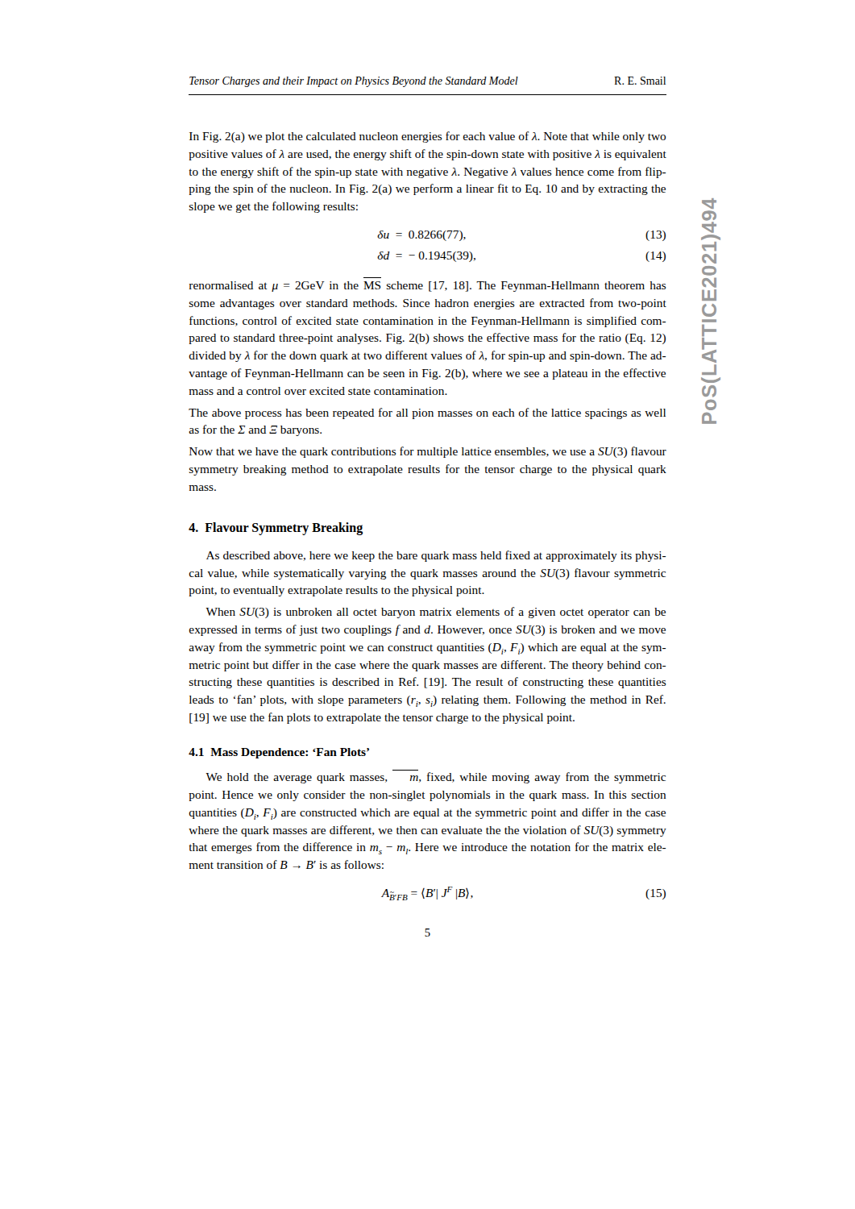PoS(LATTICE2021)494
Tensor Charges and their Impact on Physics Beyond the Standard Model R. E. Smail
In Fig. 2(a) we plot the calculated nucleon energies for each value of λ. Note that while only two positive values of λ are used, the energy shift of the spin-down state with positive λ is equivalent to the energy shift of the spin-up state with negative λ. Negative λ values hence come from flipping the spin of the nucleon. In Fig. 2(a) we perform a linear fit to Eq. 10 and by extracting the slope we get the following results:
| δu | = | 0.8266(77), | (13) |
| δd | = | − 0.1945(39), | (14) |
renormalised at μ = 2GeV in the MS scheme [17, 18]. The Feynman-Hellmann theorem has some advantages over standard methods. Since hadron energies are extracted from two-point functions, control of excited state contamination in the Feynman-Hellmann is simplified compared to standard three-point analyses. Fig. 2(b) shows the effective mass for the ratio (Eq. 12) divided by λ for the down quark at two different values of λ, for spin-up and spin-down. The advantage of Feynman-Hellmann can be seen in Fig. 2(b), where we see a plateau in the effective mass and a control over excited state contamination.
The above process has been repeated for all pion masses on each of the lattice spacings as well as for the Σ and Ξ baryons.
Now that we have the quark contributions for multiple lattice ensembles, we use a SU(3) flavour symmetry breaking method to extrapolate results for the tensor charge to the physical quark mass.
4. Flavour Symmetry Breaking
As described above, here we keep the bare quark mass held fixed at approximately its physical value, while systematically varying the quark masses around the SU(3) flavour symmetric point, to eventually extrapolate results to the physical point.
When SU(3) is unbroken all octet baryon matrix elements of a given octet operator can be expressed in terms of just two couplings f and d. However, once SU(3) is broken and we move away from the symmetric point we can construct quantities (Di, Fi) which are equal at the symmetric point but differ in the case where the quark masses are different. The theory behind constructing these quantities is described in Ref. [19]. The result of constructing these quantities leads to ‘fan’ plots, with slope parameters (ri, si) relating them. Following the method in Ref. [19] we use the fan plots to extrapolate the tensor charge to the physical point.
4.1 Mass Dependence: ‘Fan Plots’
We hold the average quark masses, m, fixed, while moving away from the symmetric point. Hence we only consider the non-singlet polynomials in the quark mass. In this section quantities (Di, Fi) are constructed which are equal at the symmetric point and differ in the case where the quark masses are different, we then can evaluate the the violation of SU(3) symmetry that emerges from the difference in ms − ml. Here we introduce the notation for the matrix element transition of B → B′ is as follows:
AB′FB = ⟨B′| JF |B⟩, (15)
5